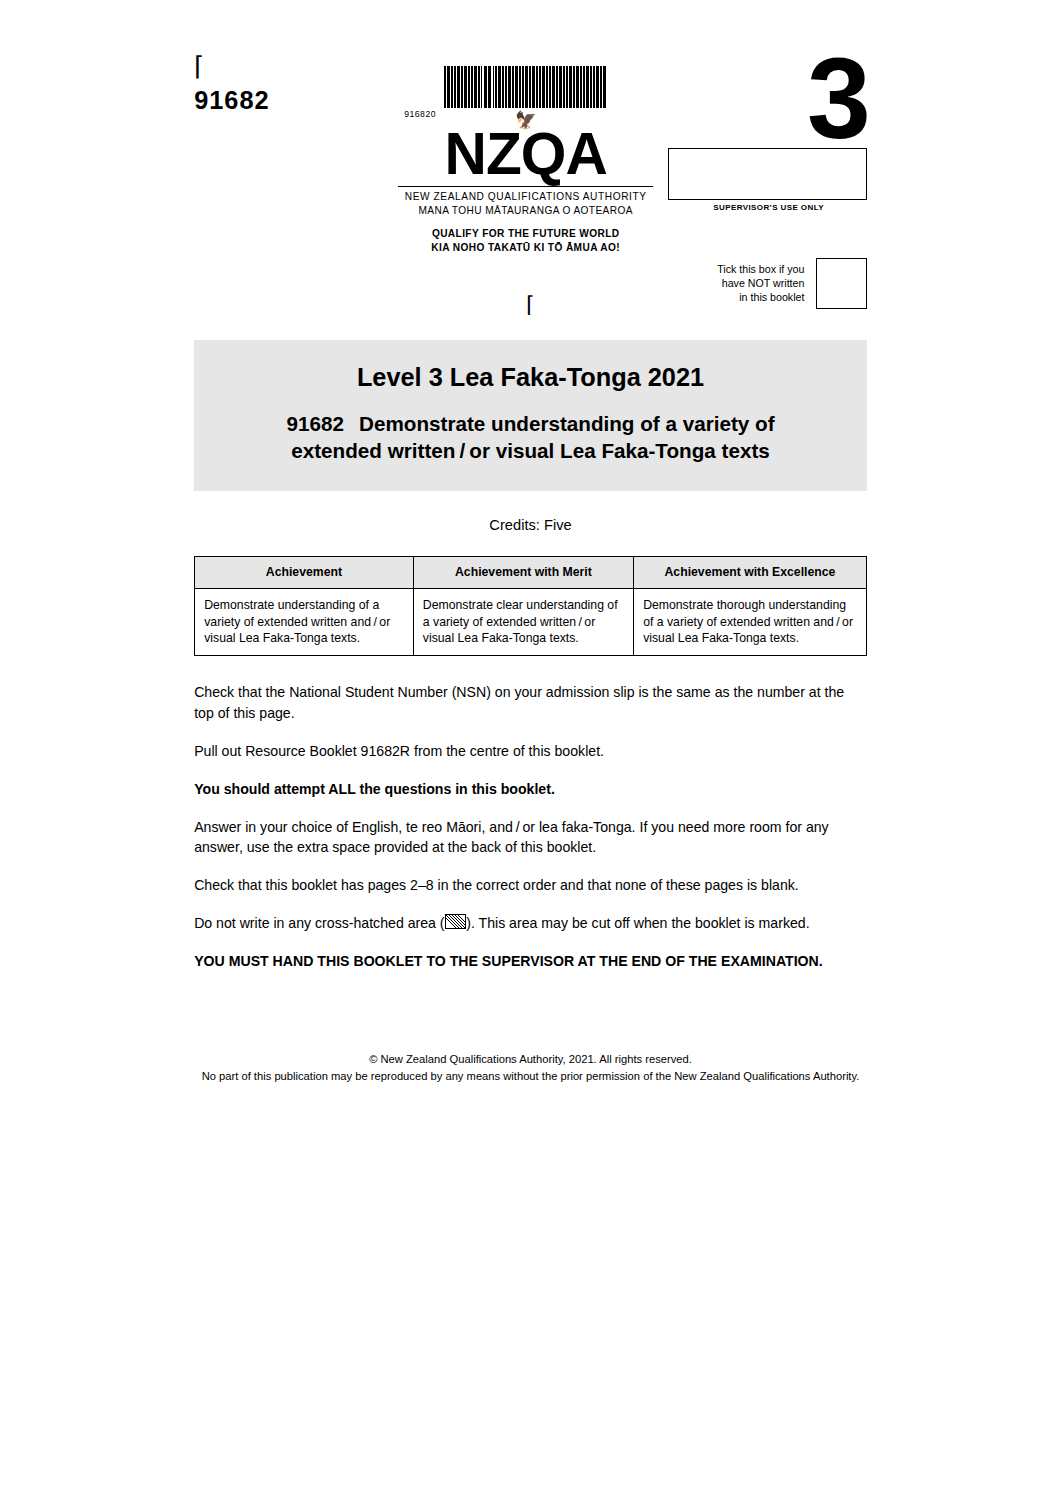⌈
91682
916820
🦅NZQA
NEW ZEALAND QUALIFICATIONS AUTHORITY
MANA TOHU MĀTAURANGA O AOTEAROA
QUALIFY FOR THE FUTURE WORLD
KIA NOHO TAKATŪ KI TŌ ĀMUA AO!
3
SUPERVISOR’S USE ONLY
Tick this box if you
have NOT written
in this booklet
⌈
Level 3 Lea Faka-Tonga 2021
91682 Demonstrate understanding of a variety of
extended written / or visual Lea Faka-Tonga texts
Credits: Five
| Achievement | Achievement with Merit | Achievement with Excellence |
| --- | --- | --- |
| Demonstrate understanding of a variety of extended written and / or visual Lea Faka-Tonga texts. | Demonstrate clear understanding of a variety of extended written / or visual Lea Faka-Tonga texts. | Demonstrate thorough understanding of a variety of extended written and / or visual Lea Faka-Tonga texts. |
Check that the National Student Number (NSN) on your admission slip is the same as the number at the top of this page.
Pull out Resource Booklet 91682R from the centre of this booklet.
You should attempt ALL the questions in this booklet.
Answer in your choice of English, te reo Māori, and / or lea faka-Tonga. If you need more room for any answer, use the extra space provided at the back of this booklet.
Check that this booklet has pages 2–8 in the correct order and that none of these pages is blank.
Do not write in any cross-hatched area ( ). This area may be cut off when the booklet is marked.
YOU MUST HAND THIS BOOKLET TO THE SUPERVISOR AT THE END OF THE EXAMINATION.
© New Zealand Qualifications Authority, 2021. All rights reserved.
No part of this publication may be reproduced by any means without the prior permission of the New Zealand Qualifications Authority.